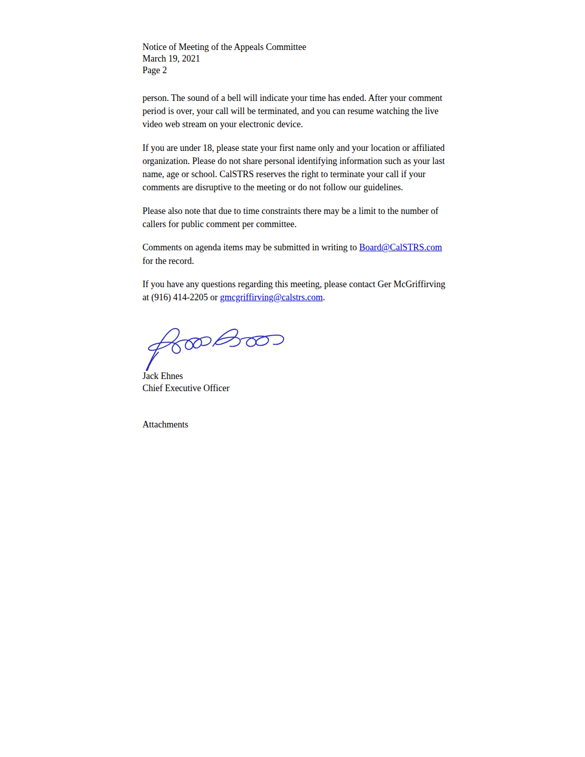Notice of Meeting of the Appeals Committee
March 19, 2021
Page 2
person. The sound of a bell will indicate your time has ended. After your comment period is over, your call will be terminated, and you can resume watching the live video web stream on your electronic device.
If you are under 18, please state your first name only and your location or affiliated organization. Please do not share personal identifying information such as your last name, age or school. CalSTRS reserves the right to terminate your call if your comments are disruptive to the meeting or do not follow our guidelines.
Please also note that due to time constraints there may be a limit to the number of callers for public comment per committee.
Comments on agenda items may be submitted in writing to Board@CalSTRS.com for the record.
If you have any questions regarding this meeting, please contact Ger McGriffirving at (916) 414-2205 or gmcgriffirving@calstrs.com.
Jack Ehnes
Chief Executive Officer
Attachments